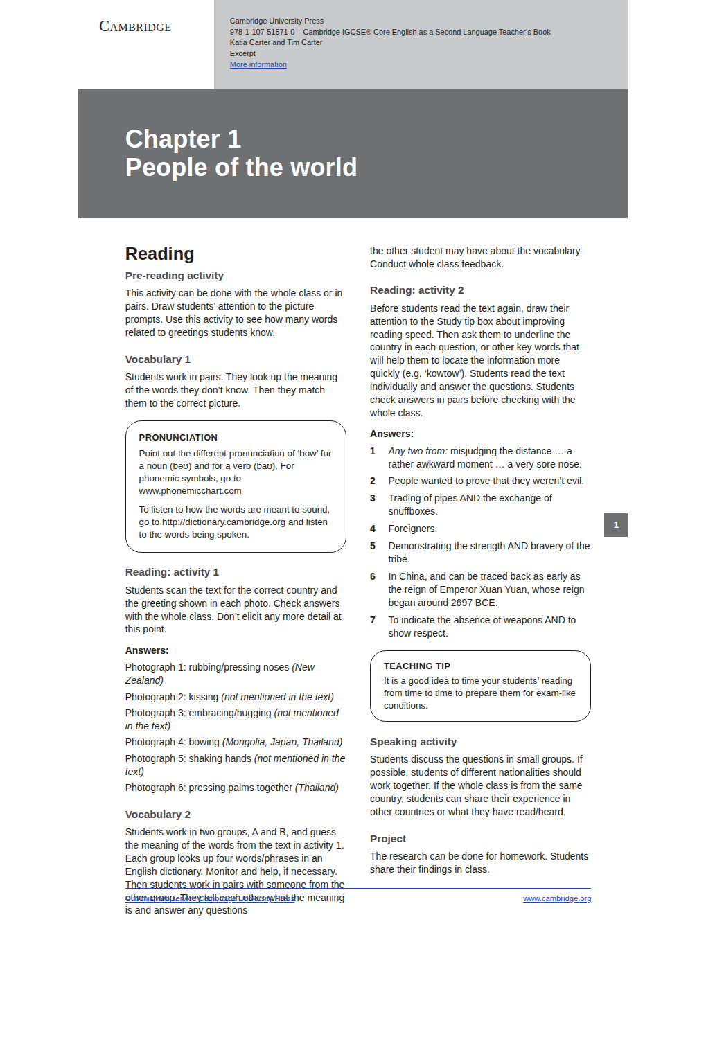Cambridge
Cambridge University Press
978-1-107-51571-0 – Cambridge IGCSE® Core English as a Second Language Teacher’s Book
Katia Carter and Tim Carter
Excerpt
More information
Chapter 1
People of the world
Reading
Pre-reading activity
This activity can be done with the whole class or in pairs. Draw students’ attention to the picture prompts. Use this activity to see how many words related to greetings students know.
Vocabulary 1
Students work in pairs. They look up the meaning of the words they don’t know. Then they match them to the correct picture.
PRONUNCIATION
Point out the different pronunciation of ‘bow’ for a noun (bəʊ) and for a verb (baʊ). For phonemic symbols, go to www.phonemicchart.com
To listen to how the words are meant to sound, go to http://dictionary.cambridge.org and listen to the words being spoken.
Reading: activity 1
Students scan the text for the correct country and the greeting shown in each photo. Check answers with the whole class. Don’t elicit any more detail at this point.
Answers:
Photograph 1: rubbing/pressing noses (New Zealand)
Photograph 2: kissing (not mentioned in the text)
Photograph 3: embracing/hugging (not mentioned in the text)
Photograph 4: bowing (Mongolia, Japan, Thailand)
Photograph 5: shaking hands (not mentioned in the text)
Photograph 6: pressing palms together (Thailand)
Vocabulary 2
Students work in two groups, A and B, and guess the meaning of the words from the text in activity 1. Each group looks up four words/phrases in an English dictionary. Monitor and help, if necessary. Then students work in pairs with someone from the other group. They tell each other what the meaning is and answer any questions
the other student may have about the vocabulary. Conduct whole class feedback.
Reading: activity 2
Before students read the text again, draw their attention to the Study tip box about improving reading speed. Then ask them to underline the country in each question, or other key words that will help them to locate the information more quickly (e.g. ‘kowtow’). Students read the text individually and answer the questions. Students check answers in pairs before checking with the whole class.
Answers:
1 Any two from: misjudging the distance … a rather awkward moment … a very sore nose.
2 People wanted to prove that they weren’t evil.
3 Trading of pipes AND the exchange of snuffboxes.
4 Foreigners.
5 Demonstrating the strength AND bravery of the tribe.
6 In China, and can be traced back as early as the reign of Emperor Xuan Yuan, whose reign began around 2697 BCE.
7 To indicate the absence of weapons AND to show respect.
TEACHING TIP
It is a good idea to time your students’ reading from time to time to prepare them for exam-like conditions.
Speaking activity
Students discuss the questions in small groups. If possible, students of different nationalities should work together. If the whole class is from the same country, students can share their experience in other countries or what they have read/heard.
Project
The research can be done for homework. Students share their findings in class.
1
© in this web service Cambridge University Press www.cambridge.org